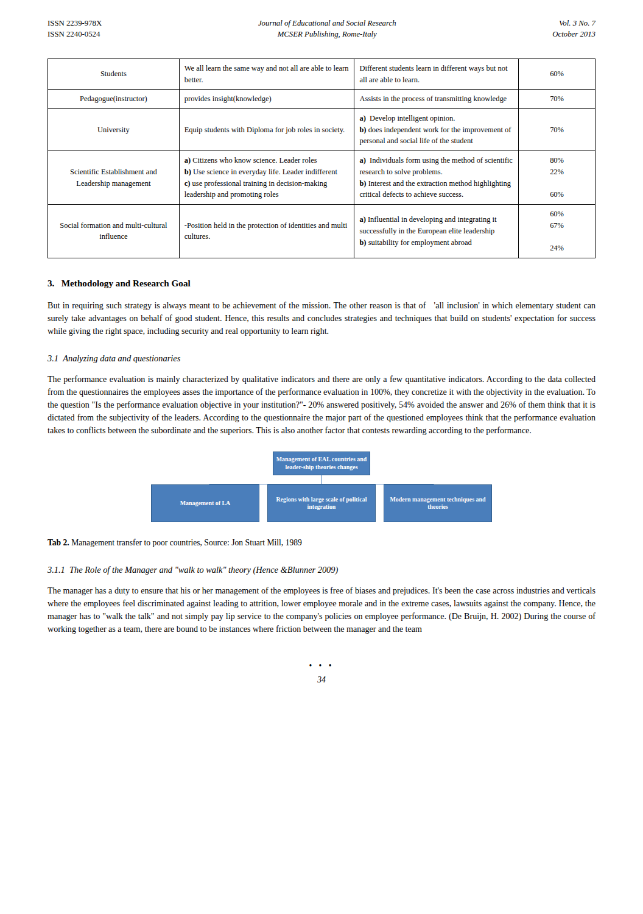ISSN 2239-978X
ISSN 2240-0524
Journal of Educational and Social Research
MCSER Publishing, Rome-Italy
Vol. 3 No. 7
October 2013
| Students | We all learn the same way and not all are able to learn better. | Different students learn in different ways but not all are able to learn. | 60% |
| Pedagogue(instructor) | provides insight(knowledge) | Assists in the process of transmitting knowledge | 70% |
| University | Equip students with Diploma for job roles in society. | a) Develop intelligent opinion. b) does independent work for the improvement of personal and social life of the student | 70% |
| Scientific Establishment and Leadership management | a) Citizens who know science. Leader roles b) Use science in everyday life. Leader indifferent c) use professional training in decision-making leadership and promoting roles | a) Individuals form using the method of scientific research to solve problems. b) Interest and the extraction method highlighting critical defects to achieve success. | 80% 22% 60% |
| Social formation and multi-cultural influence | -Position held in the protection of identities and multi cultures. | a) Influential in developing and integrating it successfully in the European elite leadership b) suitability for employment abroad | 60% 67% 24% |
3. Methodology and Research Goal
But in requiring such strategy is always meant to be achievement of the mission. The other reason is that of 'all inclusion' in which elementary student can surely take advantages on behalf of good student. Hence, this results and concludes strategies and techniques that build on students' expectation for success while giving the right space, including security and real opportunity to learn right.
3.1 Analyzing data and questionaries
The performance evaluation is mainly characterized by qualitative indicators and there are only a few quantitative indicators. According to the data collected from the questionnaires the employees asses the importance of the performance evaluation in 100%, they concretize it with the objectivity in the evaluation. To the question "Is the performance evaluation objective in your institution?"- 20% answered positively, 54% avoided the answer and 26% of them think that it is dictated from the subjectivity of the leaders. According to the questionnaire the major part of the questioned employees think that the performance evaluation takes to conflicts between the subordinate and the superiors. This is also another factor that contests rewarding according to the performance.
Management of EAL countries and leader-ship theories changes
Management of LA
Regions with large scale of political integration
Modern management techniques and theories
Tab 2. Management transfer to poor countries, Source: Jon Stuart Mill, 1989
3.1.1 The Role of the Manager and "walk to walk" theory (Hence &Blunner 2009)
The manager has a duty to ensure that his or her management of the employees is free of biases and prejudices. It's been the case across industries and verticals where the employees feel discriminated against leading to attrition, lower employee morale and in the extreme cases, lawsuits against the company. Hence, the manager has to "walk the talk" and not simply pay lip service to the company's policies on employee performance. (De Bruijn, H. 2002) During the course of working together as a team, there are bound to be instances where friction between the manager and the team
• • •
34